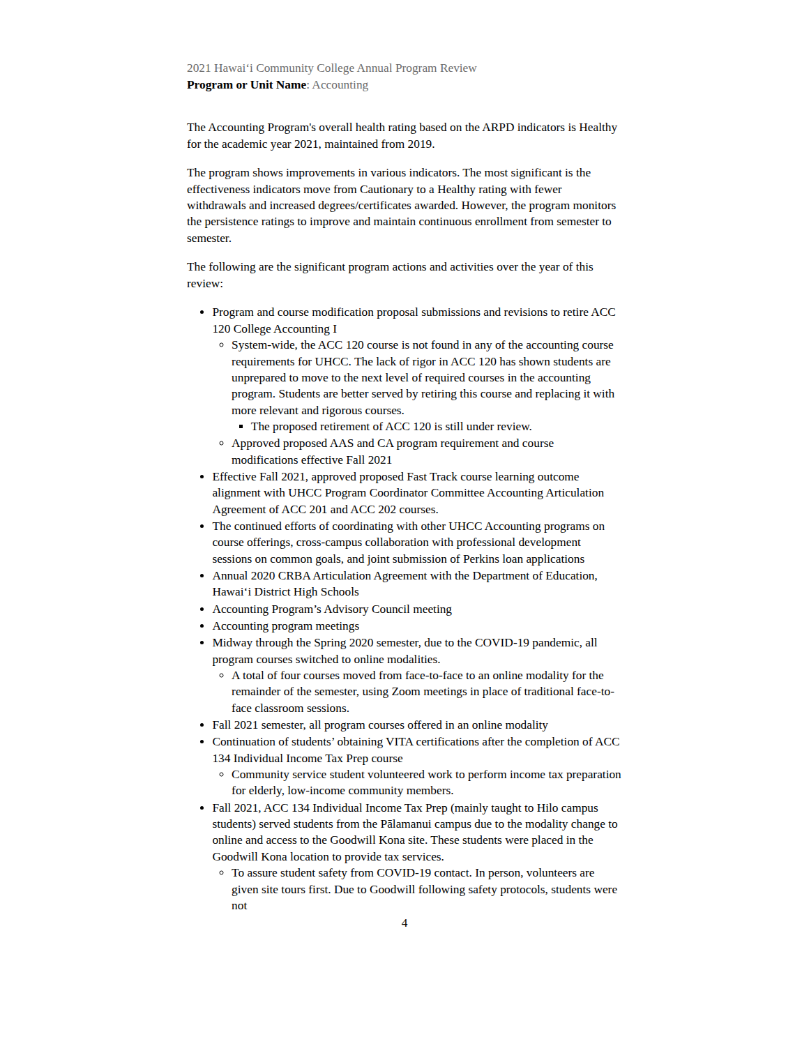2021 Hawaiʻi Community College Annual Program Review
Program or Unit Name: Accounting
The Accounting Program's overall health rating based on the ARPD indicators is Healthy for the academic year 2021, maintained from 2019.
The program shows improvements in various indicators. The most significant is the effectiveness indicators move from Cautionary to a Healthy rating with fewer withdrawals and increased degrees/certificates awarded. However, the program monitors the persistence ratings to improve and maintain continuous enrollment from semester to semester.
The following are the significant program actions and activities over the year of this review:
Program and course modification proposal submissions and revisions to retire ACC 120 College Accounting I
System-wide, the ACC 120 course is not found in any of the accounting course requirements for UHCC. The lack of rigor in ACC 120 has shown students are unprepared to move to the next level of required courses in the accounting program. Students are better served by retiring this course and replacing it with more relevant and rigorous courses.
The proposed retirement of ACC 120 is still under review.
Approved proposed AAS and CA program requirement and course modifications effective Fall 2021
Effective Fall 2021, approved proposed Fast Track course learning outcome alignment with UHCC Program Coordinator Committee Accounting Articulation Agreement of ACC 201 and ACC 202 courses.
The continued efforts of coordinating with other UHCC Accounting programs on course offerings, cross-campus collaboration with professional development sessions on common goals, and joint submission of Perkins loan applications
Annual 2020 CRBA Articulation Agreement with the Department of Education, Hawaiʻi District High Schools
Accounting Program’s Advisory Council meeting
Accounting program meetings
Midway through the Spring 2020 semester, due to the COVID-19 pandemic, all program courses switched to online modalities.
A total of four courses moved from face-to-face to an online modality for the remainder of the semester, using Zoom meetings in place of traditional face-to-face classroom sessions.
Fall 2021 semester, all program courses offered in an online modality
Continuation of students’ obtaining VITA certifications after the completion of ACC 134 Individual Income Tax Prep course
Community service student volunteered work to perform income tax preparation for elderly, low-income community members.
Fall 2021, ACC 134 Individual Income Tax Prep (mainly taught to Hilo campus students) served students from the Pālamanui campus due to the modality change to online and access to the Goodwill Kona site. These students were placed in the Goodwill Kona location to provide tax services.
To assure student safety from COVID-19 contact. In person, volunteers are given site tours first. Due to Goodwill following safety protocols, students were not
4